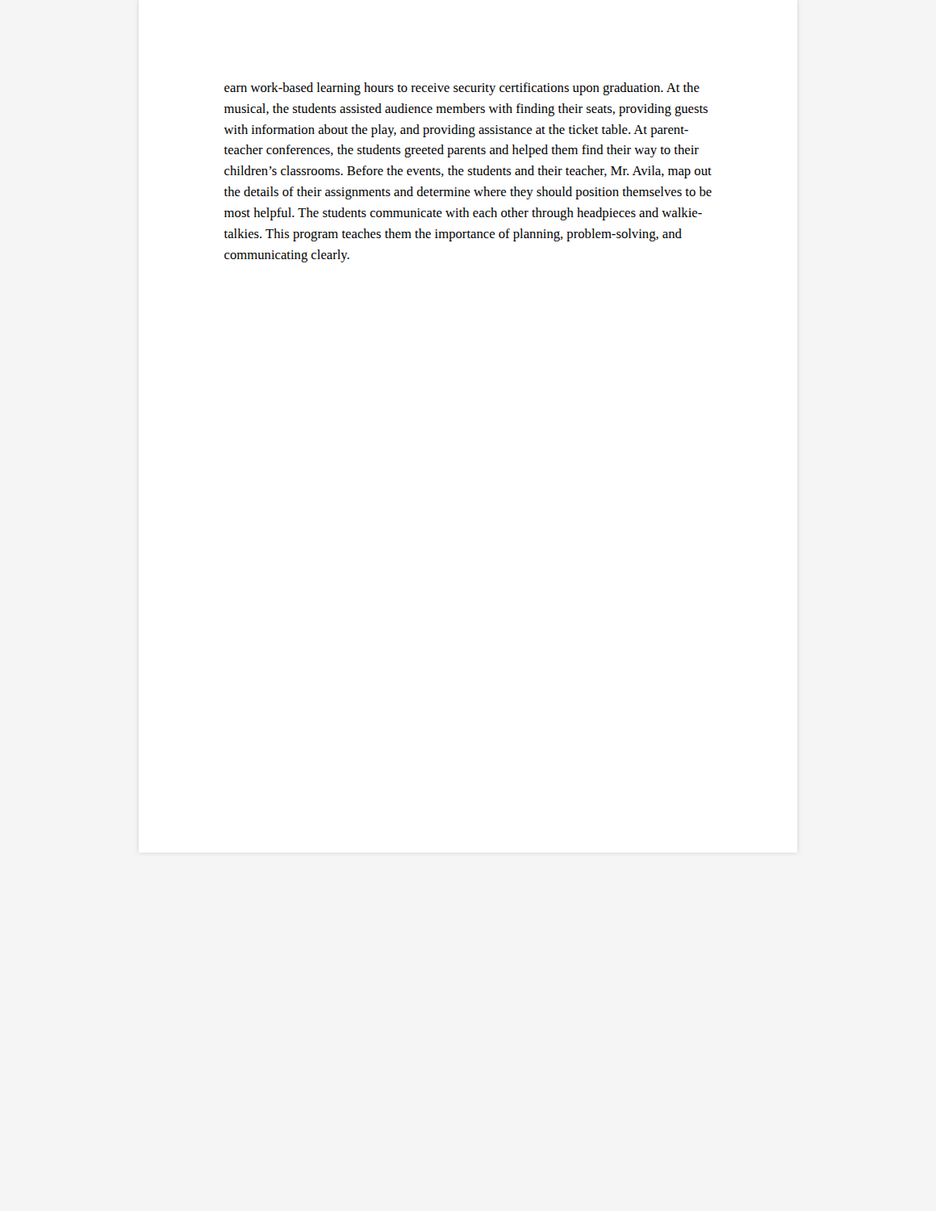earn work-based learning hours to receive security certifications upon graduation. At the musical, the students assisted audience members with finding their seats, providing guests with information about the play, and providing assistance at the ticket table. At parent-teacher conferences, the students greeted parents and helped them find their way to their children’s classrooms. Before the events, the students and their teacher, Mr. Avila, map out the details of their assignments and determine where they should position themselves to be most helpful. The students communicate with each other through headpieces and walkie-talkies. This program teaches them the importance of planning, problem-solving, and communicating clearly.